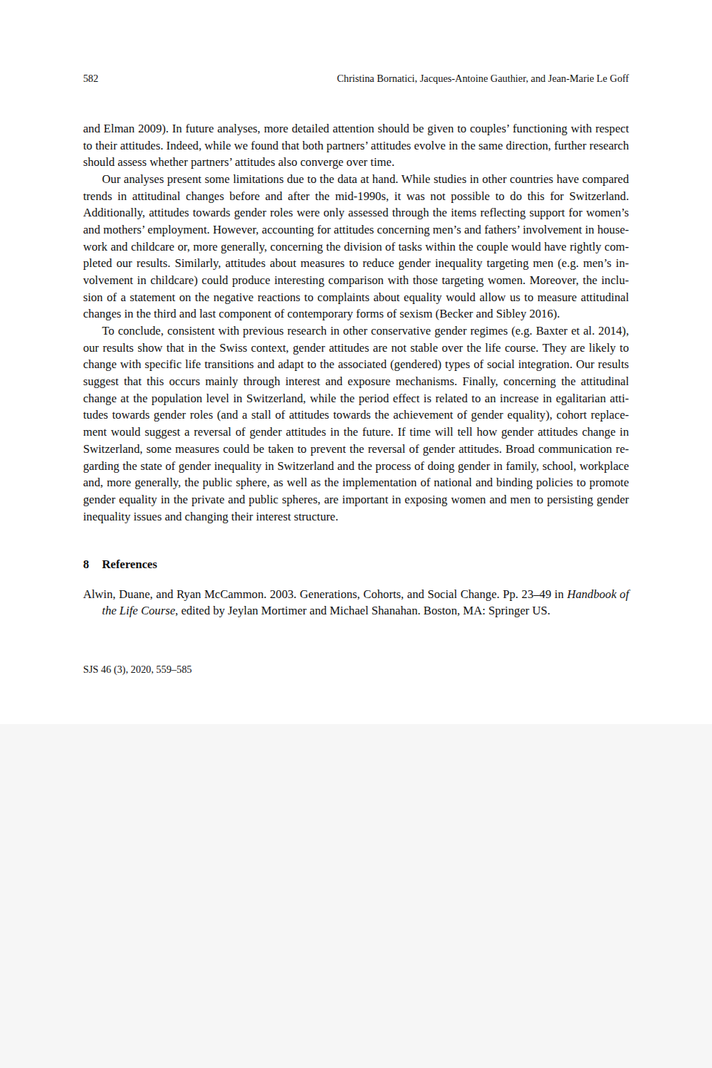582 Christina Bornatici, Jacques-Antoine Gauthier, and Jean-Marie Le Goff
and Elman 2009). In future analyses, more detailed attention should be given to couples’ functioning with respect to their attitudes. Indeed, while we found that both partners’ attitudes evolve in the same direction, further research should assess whether partners’ attitudes also converge over time.
Our analyses present some limitations due to the data at hand. While studies in other countries have compared trends in attitudinal changes before and after the mid-1990s, it was not possible to do this for Switzerland. Additionally, attitudes towards gender roles were only assessed through the items reflecting support for women’s and mothers’ employment. However, accounting for attitudes concerning men’s and fathers’ involvement in housework and childcare or, more generally, concerning the division of tasks within the couple would have rightly completed our results. Similarly, attitudes about measures to reduce gender inequality targeting men (e.g. men’s involvement in childcare) could produce interesting comparison with those targeting women. Moreover, the inclusion of a statement on the negative reactions to complaints about equality would allow us to measure attitudinal changes in the third and last component of contemporary forms of sexism (Becker and Sibley 2016).
To conclude, consistent with previous research in other conservative gender regimes (e.g. Baxter et al. 2014), our results show that in the Swiss context, gender attitudes are not stable over the life course. They are likely to change with specific life transitions and adapt to the associated (gendered) types of social integration. Our results suggest that this occurs mainly through interest and exposure mechanisms. Finally, concerning the attitudinal change at the population level in Switzerland, while the period effect is related to an increase in egalitarian attitudes towards gender roles (and a stall of attitudes towards the achievement of gender equality), cohort replacement would suggest a reversal of gender attitudes in the future. If time will tell how gender attitudes change in Switzerland, some measures could be taken to prevent the reversal of gender attitudes. Broad communication regarding the state of gender inequality in Switzerland and the process of doing gender in family, school, workplace and, more generally, the public sphere, as well as the implementation of national and binding policies to promote gender equality in the private and public spheres, are important in exposing women and men to persisting gender inequality issues and changing their interest structure.
8 References
Alwin, Duane, and Ryan McCammon. 2003. Generations, Cohorts, and Social Change. Pp. 23–49 in Handbook of the Life Course, edited by Jeylan Mortimer and Michael Shanahan. Boston, MA: Springer US.
SJS 46 (3), 2020, 559–585